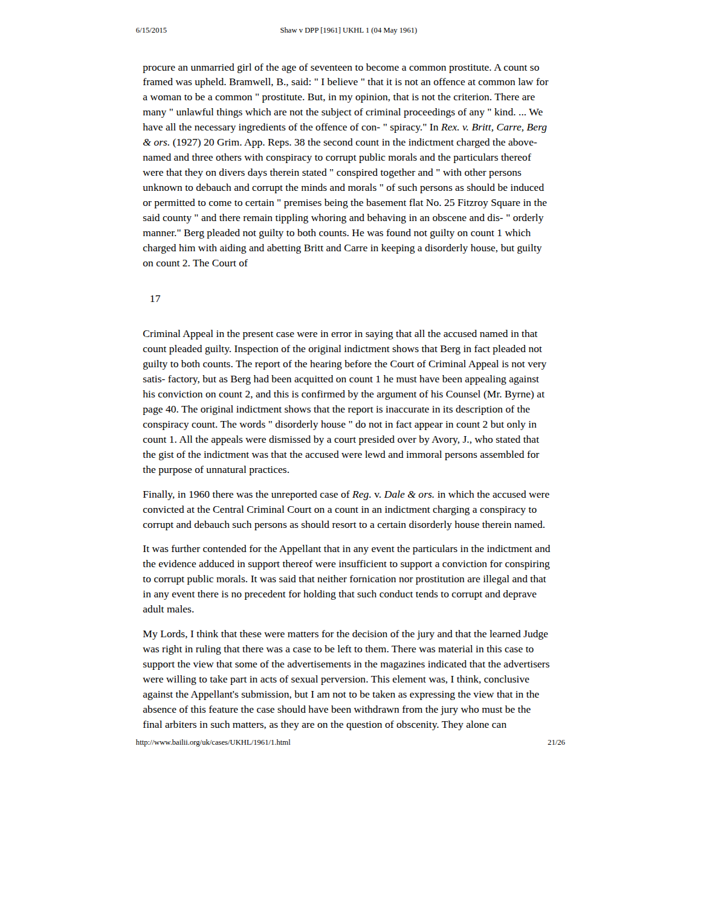6/15/2015 Shaw v DPP [1961] UKHL 1 (04 May 1961)
procure an unmarried girl of the age of seventeen to become a common prostitute. A count so framed was upheld. Bramwell, B., said: " I believe " that it is not an offence at common law for a woman to be a common " prostitute. But, in my opinion, that is not the criterion. There are many " unlawful things which are not the subject of criminal proceedings of any " kind. ... We have all the necessary ingredients of the offence of con- " spiracy." In Rex. v. Britt, Carre, Berg & ors. (1927) 20 Grim. App. Reps. 38 the second count in the indictment charged the above-named and three others with conspiracy to corrupt public morals and the particulars thereof were that they on divers days therein stated " conspired together and " with other persons unknown to debauch and corrupt the minds and morals " of such persons as should be induced or permitted to come to certain " premises being the basement flat No. 25 Fitzroy Square in the said county " and there remain tippling whoring and behaving in an obscene and dis- " orderly manner." Berg pleaded not guilty to both counts. He was found not guilty on count 1 which charged him with aiding and abetting Britt and Carre in keeping a disorderly house, but guilty on count 2. The Court of
17
Criminal Appeal in the present case were in error in saying that all the accused named in that count pleaded guilty. Inspection of the original indictment shows that Berg in fact pleaded not guilty to both counts. The report of the hearing before the Court of Criminal Appeal is not very satis- factory, but as Berg had been acquitted on count 1 he must have been appealing against his conviction on count 2, and this is confirmed by the argument of his Counsel (Mr. Byrne) at page 40. The original indictment shows that the report is inaccurate in its description of the conspiracy count. The words " disorderly house " do not in fact appear in count 2 but only in count 1. All the appeals were dismissed by a court presided over by Avory, J., who stated that the gist of the indictment was that the accused were lewd and immoral persons assembled for the purpose of unnatural practices.
Finally, in 1960 there was the unreported case of Reg. v. Dale & ors. in which the accused were convicted at the Central Criminal Court on a count in an indictment charging a conspiracy to corrupt and debauch such persons as should resort to a certain disorderly house therein named.
It was further contended for the Appellant that in any event the particulars in the indictment and the evidence adduced in support thereof were insufficient to support a conviction for conspiring to corrupt public morals. It was said that neither fornication nor prostitution are illegal and that in any event there is no precedent for holding that such conduct tends to corrupt and deprave adult males.
My Lords, I think that these were matters for the decision of the jury and that the learned Judge was right in ruling that there was a case to be left to them. There was material in this case to support the view that some of the advertisements in the magazines indicated that the advertisers were willing to take part in acts of sexual perversion. This element was, I think, conclusive against the Appellant's submission, but I am not to be taken as expressing the view that in the absence of this feature the case should have been withdrawn from the jury who must be the final arbiters in such matters, as they are on the question of obscenity. They alone can
http://www.bailii.org/uk/cases/UKHL/1961/1.html 21/26